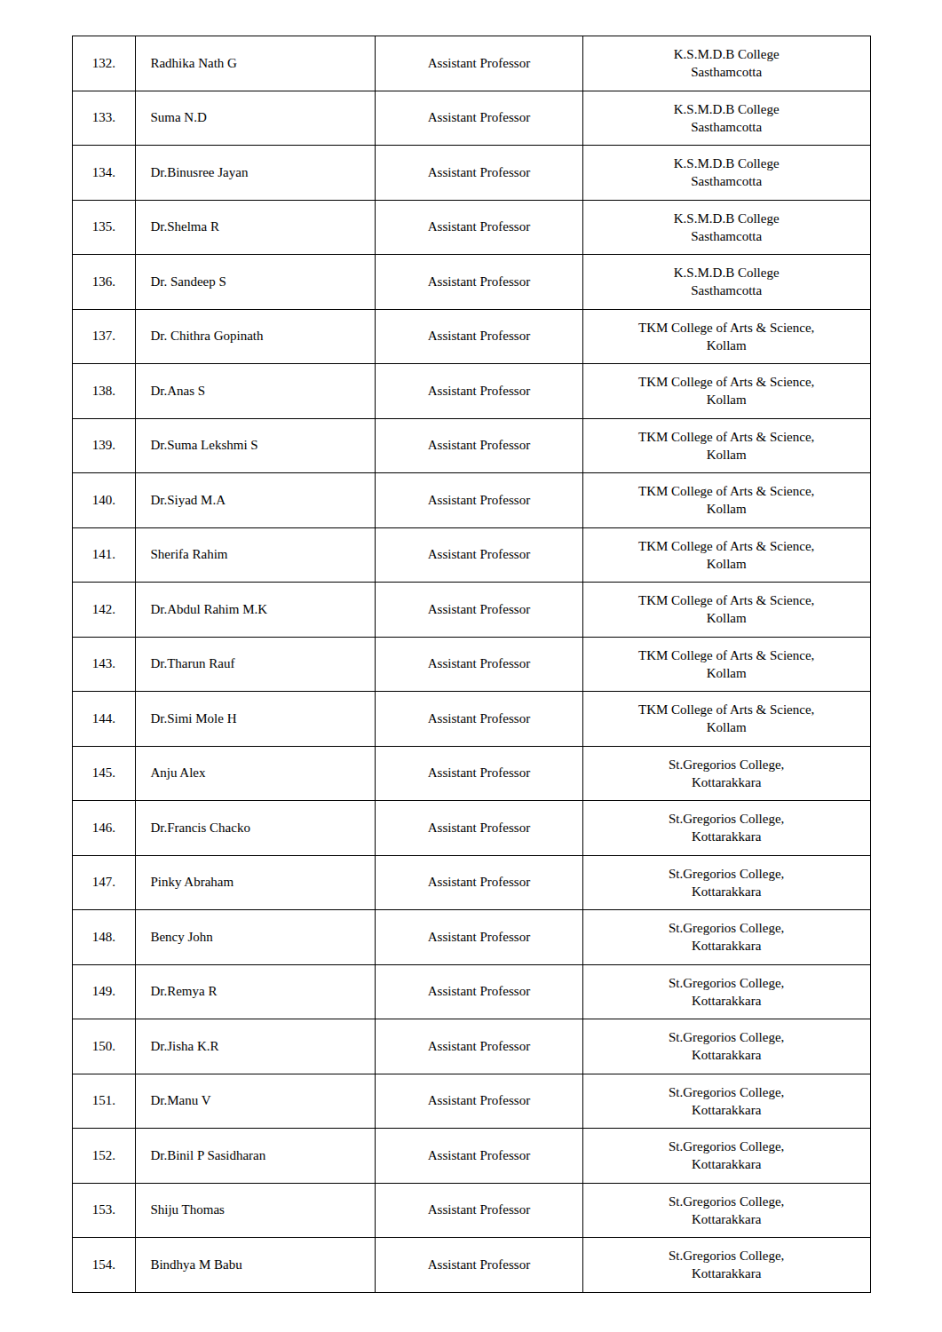| 132. | Radhika Nath G | Assistant Professor | K.S.M.D.B College Sasthamcotta |
| 133. | Suma N.D | Assistant Professor | K.S.M.D.B College Sasthamcotta |
| 134. | Dr.Binusree Jayan | Assistant Professor | K.S.M.D.B College Sasthamcotta |
| 135. | Dr.Shelma R | Assistant Professor | K.S.M.D.B College Sasthamcotta |
| 136. | Dr. Sandeep S | Assistant Professor | K.S.M.D.B College Sasthamcotta |
| 137. | Dr. Chithra Gopinath | Assistant Professor | TKM College of Arts & Science, Kollam |
| 138. | Dr.Anas S | Assistant Professor | TKM College of Arts & Science, Kollam |
| 139. | Dr.Suma Lekshmi S | Assistant Professor | TKM College of Arts & Science, Kollam |
| 140. | Dr.Siyad M.A | Assistant Professor | TKM College of Arts & Science, Kollam |
| 141. | Sherifa Rahim | Assistant Professor | TKM College of Arts & Science, Kollam |
| 142. | Dr.Abdul Rahim M.K | Assistant Professor | TKM College of Arts & Science, Kollam |
| 143. | Dr.Tharun Rauf | Assistant Professor | TKM College of Arts & Science, Kollam |
| 144. | Dr.Simi Mole H | Assistant Professor | TKM College of Arts & Science, Kollam |
| 145. | Anju Alex | Assistant Professor | St.Gregorios College, Kottarakkara |
| 146. | Dr.Francis Chacko | Assistant Professor | St.Gregorios College, Kottarakkara |
| 147. | Pinky Abraham | Assistant Professor | St.Gregorios College, Kottarakkara |
| 148. | Bency John | Assistant Professor | St.Gregorios College, Kottarakkara |
| 149. | Dr.Remya R | Assistant Professor | St.Gregorios College, Kottarakkara |
| 150. | Dr.Jisha K.R | Assistant Professor | St.Gregorios College, Kottarakkara |
| 151. | Dr.Manu V | Assistant Professor | St.Gregorios College, Kottarakkara |
| 152. | Dr.Binil P Sasidharan | Assistant Professor | St.Gregorios College, Kottarakkara |
| 153. | Shiju Thomas | Assistant Professor | St.Gregorios College, Kottarakkara |
| 154. | Bindhya M Babu | Assistant Professor | St.Gregorios College, Kottarakkara |